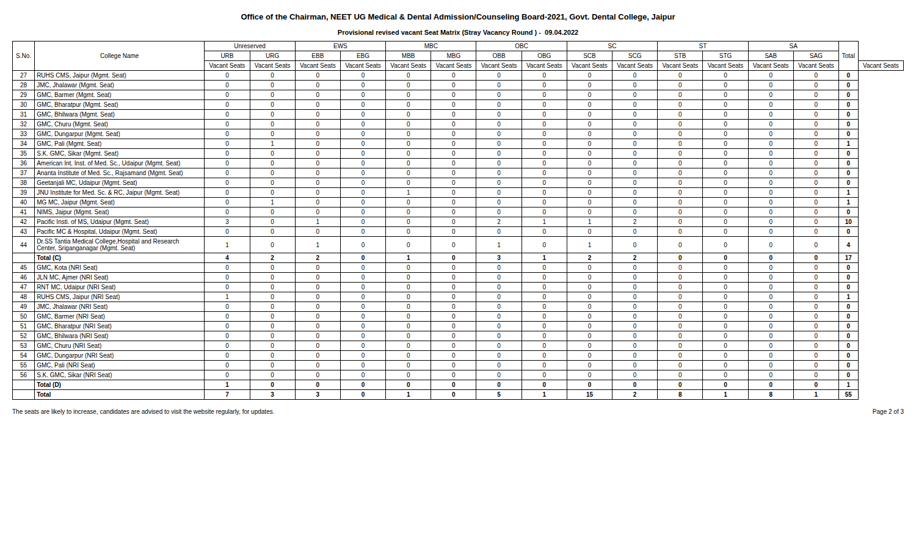Office of the Chairman, NEET UG Medical & Dental Admission/Counseling Board-2021, Govt. Dental College, Jaipur
Provisional revised vacant Seat Matrix (Stray Vacancy Round ) - 09.04.2022
| S.No. | College Name | Unreserved | EWS | MBC | OBC | SC | ST | SA | Total |
| --- | --- | --- | --- | --- | --- | --- | --- | --- | --- |
| URB | URG | EBB | EBG | MBB | MBG | OBB | OBG | SCB | SCG | STB | STG | SAB | SAG |
| Vacant Seats | Vacant Seats | Vacant Seats | Vacant Seats | Vacant Seats | Vacant Seats | Vacant Seats | Vacant Seats | Vacant Seats | Vacant Seats | Vacant Seats | Vacant Seats | Vacant Seats | Vacant Seats | Vacant Seats |
| 27 | RUHS CMS, Jaipur (Mgmt. Seat) | 0 | 0 | 0 | 0 | 0 | 0 | 0 | 0 | 0 | 0 | 0 | 0 | 0 | 0 | 0 |
| 28 | JMC, Jhalawar (Mgmt. Seat) | 0 | 0 | 0 | 0 | 0 | 0 | 0 | 0 | 0 | 0 | 0 | 0 | 0 | 0 | 0 |
| 29 | GMC, Barmer (Mgmt. Seat) | 0 | 0 | 0 | 0 | 0 | 0 | 0 | 0 | 0 | 0 | 0 | 0 | 0 | 0 | 0 |
| 30 | GMC, Bharatpur (Mgmt. Seat) | 0 | 0 | 0 | 0 | 0 | 0 | 0 | 0 | 0 | 0 | 0 | 0 | 0 | 0 | 0 |
| 31 | GMC, Bhilwara (Mgmt. Seat) | 0 | 0 | 0 | 0 | 0 | 0 | 0 | 0 | 0 | 0 | 0 | 0 | 0 | 0 | 0 |
| 32 | GMC, Churu (Mgmt. Seat) | 0 | 0 | 0 | 0 | 0 | 0 | 0 | 0 | 0 | 0 | 0 | 0 | 0 | 0 | 0 |
| 33 | GMC, Dungarpur (Mgmt. Seat) | 0 | 0 | 0 | 0 | 0 | 0 | 0 | 0 | 0 | 0 | 0 | 0 | 0 | 0 | 0 |
| 34 | GMC, Pali (Mgmt. Seat) | 0 | 1 | 0 | 0 | 0 | 0 | 0 | 0 | 0 | 0 | 0 | 0 | 0 | 0 | 1 |
| 35 | S.K. GMC, Sikar (Mgmt. Seat) | 0 | 0 | 0 | 0 | 0 | 0 | 0 | 0 | 0 | 0 | 0 | 0 | 0 | 0 | 0 |
| 36 | American Int. Inst. of Med. Sc., Udaipur (Mgmt. Seat) | 0 | 0 | 0 | 0 | 0 | 0 | 0 | 0 | 0 | 0 | 0 | 0 | 0 | 0 | 0 |
| 37 | Ananta Institute of Med. Sc., Rajsamand (Mgmt. Seat) | 0 | 0 | 0 | 0 | 0 | 0 | 0 | 0 | 0 | 0 | 0 | 0 | 0 | 0 | 0 |
| 38 | Geetanjali MC, Udaipur (Mgmt. Seat) | 0 | 0 | 0 | 0 | 0 | 0 | 0 | 0 | 0 | 0 | 0 | 0 | 0 | 0 | 0 |
| 39 | JNU Institute for Med. Sc. & RC, Jaipur (Mgmt. Seat) | 0 | 0 | 0 | 0 | 1 | 0 | 0 | 0 | 0 | 0 | 0 | 0 | 0 | 0 | 1 |
| 40 | MG MC, Jaipur (Mgmt. Seat) | 0 | 1 | 0 | 0 | 0 | 0 | 0 | 0 | 0 | 0 | 0 | 0 | 0 | 0 | 1 |
| 41 | NIMS, Jaipur (Mgmt. Seat) | 0 | 0 | 0 | 0 | 0 | 0 | 0 | 0 | 0 | 0 | 0 | 0 | 0 | 0 | 0 |
| 42 | Pacific Insti. of MS, Udaipur (Mgmt. Seat) | 3 | 0 | 1 | 0 | 0 | 0 | 2 | 1 | 1 | 2 | 0 | 0 | 0 | 0 | 10 |
| 43 | Pacific MC & Hospital, Udaipur (Mgmt. Seat) | 0 | 0 | 0 | 0 | 0 | 0 | 0 | 0 | 0 | 0 | 0 | 0 | 0 | 0 | 0 |
| 44 | Dr.SS Tantia Medical College,Hospital and Research Center, Sriganganagar (Mgmt. Seat) | 1 | 0 | 1 | 0 | 0 | 0 | 1 | 0 | 1 | 0 | 0 | 0 | 0 | 0 | 4 |
| | Total (C) | 4 | 2 | 2 | 0 | 1 | 0 | 3 | 1 | 2 | 2 | 0 | 0 | 0 | 0 | 17 |
| 45 | GMC, Kota (NRI Seat) | 0 | 0 | 0 | 0 | 0 | 0 | 0 | 0 | 0 | 0 | 0 | 0 | 0 | 0 | 0 |
| 46 | JLN MC, Ajmer (NRI Seat) | 0 | 0 | 0 | 0 | 0 | 0 | 0 | 0 | 0 | 0 | 0 | 0 | 0 | 0 | 0 |
| 47 | RNT MC, Udaipur (NRI Seat) | 0 | 0 | 0 | 0 | 0 | 0 | 0 | 0 | 0 | 0 | 0 | 0 | 0 | 0 | 0 |
| 48 | RUHS CMS, Jaipur (NRI Seat) | 1 | 0 | 0 | 0 | 0 | 0 | 0 | 0 | 0 | 0 | 0 | 0 | 0 | 0 | 1 |
| 49 | JMC, Jhalawar (NRI Seat) | 0 | 0 | 0 | 0 | 0 | 0 | 0 | 0 | 0 | 0 | 0 | 0 | 0 | 0 | 0 |
| 50 | GMC, Barmer (NRI Seat) | 0 | 0 | 0 | 0 | 0 | 0 | 0 | 0 | 0 | 0 | 0 | 0 | 0 | 0 | 0 |
| 51 | GMC, Bharatpur (NRI Seat) | 0 | 0 | 0 | 0 | 0 | 0 | 0 | 0 | 0 | 0 | 0 | 0 | 0 | 0 | 0 |
| 52 | GMC, Bhilwara (NRI Seat) | 0 | 0 | 0 | 0 | 0 | 0 | 0 | 0 | 0 | 0 | 0 | 0 | 0 | 0 | 0 |
| 53 | GMC, Churu (NRI Seat) | 0 | 0 | 0 | 0 | 0 | 0 | 0 | 0 | 0 | 0 | 0 | 0 | 0 | 0 | 0 |
| 54 | GMC, Dungarpur (NRI Seat) | 0 | 0 | 0 | 0 | 0 | 0 | 0 | 0 | 0 | 0 | 0 | 0 | 0 | 0 | 0 |
| 55 | GMC, Pali (NRI Seat) | 0 | 0 | 0 | 0 | 0 | 0 | 0 | 0 | 0 | 0 | 0 | 0 | 0 | 0 | 0 |
| 56 | S.K. GMC, Sikar (NRI Seat) | 0 | 0 | 0 | 0 | 0 | 0 | 0 | 0 | 0 | 0 | 0 | 0 | 0 | 0 | 0 |
| | Total (D) | 1 | 0 | 0 | 0 | 0 | 0 | 0 | 0 | 0 | 0 | 0 | 0 | 0 | 0 | 1 |
| | Total | 7 | 3 | 3 | 0 | 1 | 0 | 5 | 1 | 15 | 2 | 8 | 1 | 8 | 1 | 55 |
The seats are likely to increase, candidates are advised to visit the website regularly, for updates. Page 2 of 3